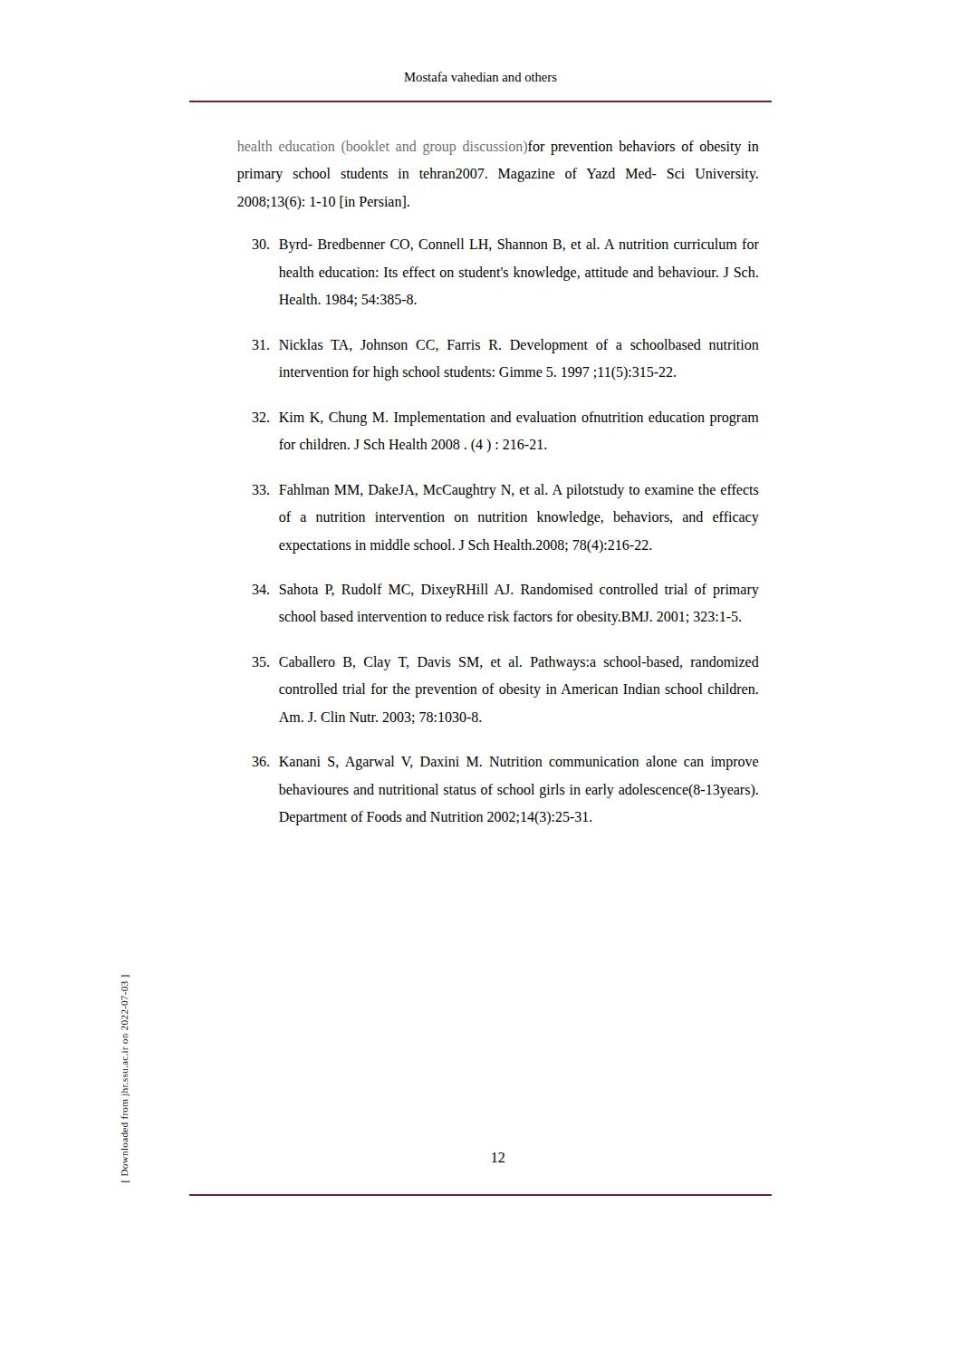Mostafa vahedian and others
health education (booklet and group discussion) for prevention behaviors of obesity in primary school students in tehran2007. Magazine of Yazd Med- Sci University. 2008;13(6): 1-10 [in Persian].
Byrd- Bredbenner CO, Connell LH, Shannon B, et al. A nutrition curriculum for health education: Its effect on student's knowledge, attitude and behaviour. J Sch. Health. 1984; 54:385-8.
Nicklas TA, Johnson CC, Farris R. Development of a schoolbased nutrition intervention for high school students: Gimme 5. 1997 ;11(5):315-22.
Kim K, Chung M. Implementation and evaluation ofnutrition education program for children. J Sch Health 2008 . (4 ) : 216-21.
Fahlman MM, DakeJA, McCaughtry N, et al. A pilotstudy to examine the effects of a nutrition intervention on nutrition knowledge, behaviors, and efficacy expectations in middle school. J Sch Health.2008; 78(4):216-22.
Sahota P, Rudolf MC, DixeyRHill AJ. Randomised controlled trial of primary school based intervention to reduce risk factors for obesity.BMJ. 2001; 323:1-5.
Caballero B, Clay T, Davis SM, et al. Pathways:a school-based, randomized controlled trial for the prevention of obesity in American Indian school children. Am. J. Clin Nutr. 2003; 78:1030-8.
Kanani S, Agarwal V, Daxini M. Nutrition communication alone can improve behavioures and nutritional status of school girls in early adolescence(8-13years). Department of Foods and Nutrition 2002;14(3):25-31.
12
[ Downloaded from jhr.ssu.ac.ir on 2022-07-03 ]